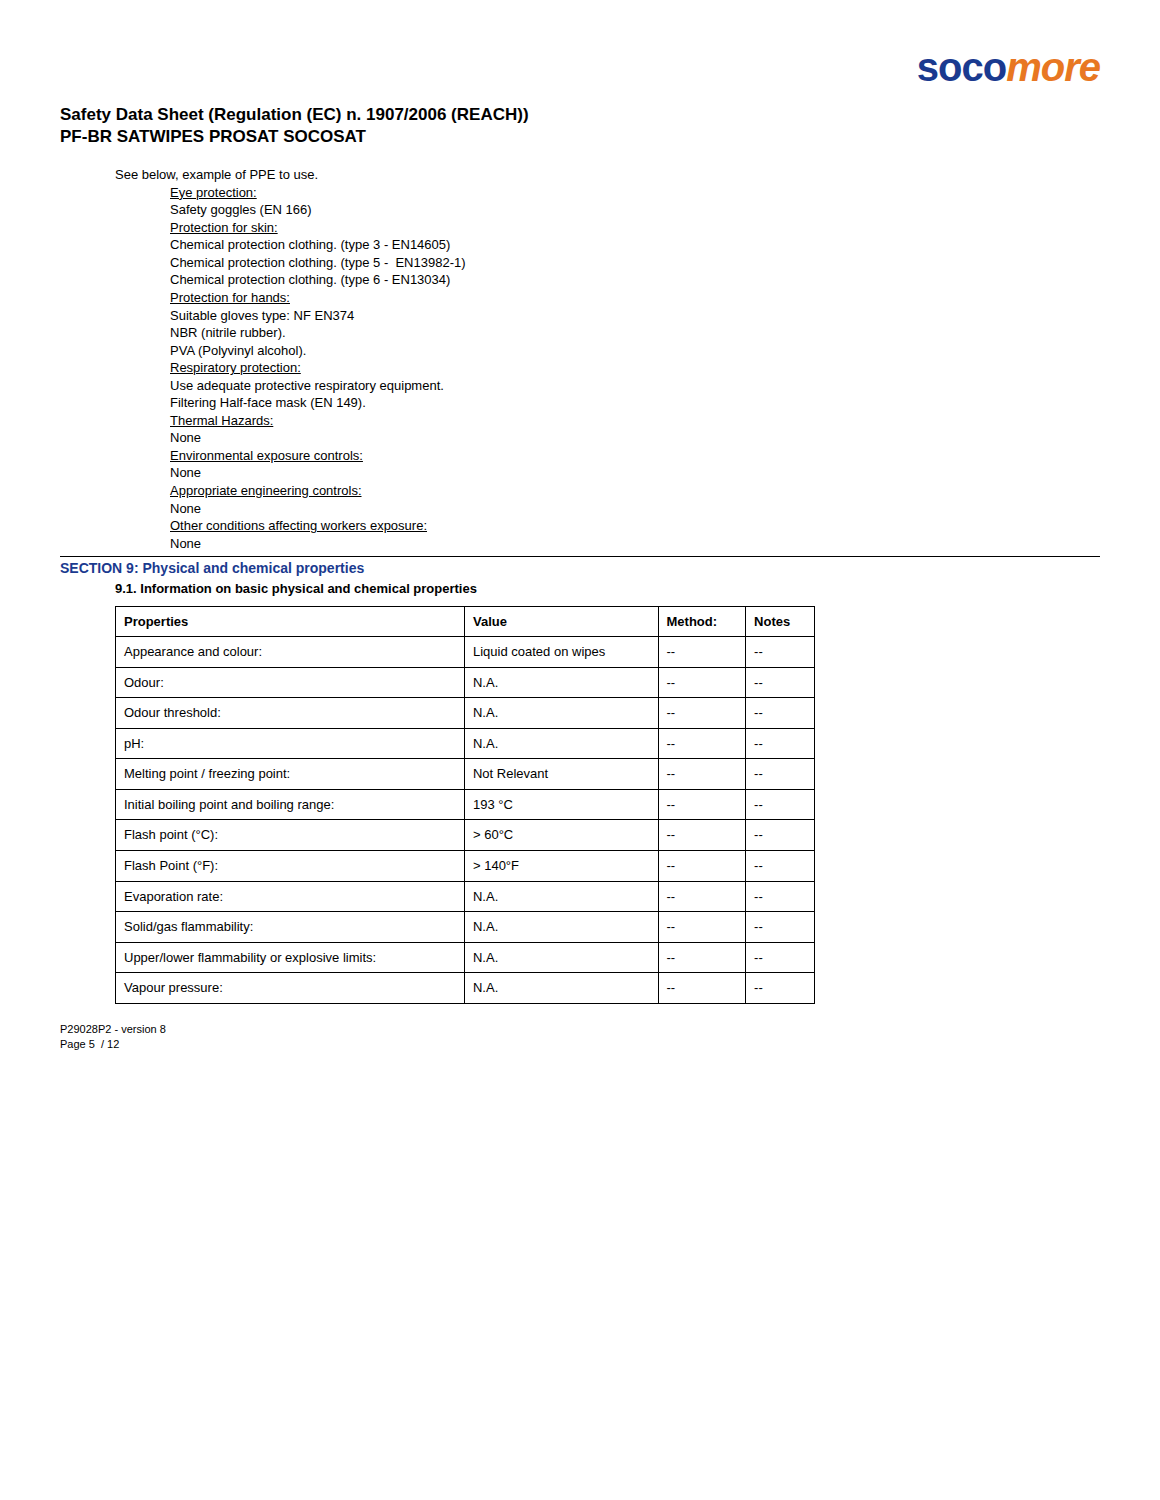soco more
Safety Data Sheet (Regulation (EC) n. 1907/2006 (REACH))
PF-BR SATWIPES PROSAT SOCOSAT
See below, example of PPE to use.
Eye protection:
Safety goggles (EN 166)
Protection for skin:
Chemical protection clothing. (type 3 - EN14605)
Chemical protection clothing. (type 5 - EN13982-1)
Chemical protection clothing. (type 6 - EN13034)
Protection for hands:
Suitable gloves type: NF EN374
NBR (nitrile rubber).
PVA (Polyvinyl alcohol).
Respiratory protection:
Use adequate protective respiratory equipment.
Filtering Half-face mask (EN 149).
Thermal Hazards:
None
Environmental exposure controls:
None
Appropriate engineering controls:
None
Other conditions affecting workers exposure:
None
SECTION 9: Physical and chemical properties
9.1. Information on basic physical and chemical properties
| Properties | Value | Method: | Notes |
| --- | --- | --- | --- |
| Appearance and colour: | Liquid coated on wipes | -- | -- |
| Odour: | N.A. | -- | -- |
| Odour threshold: | N.A. | -- | -- |
| pH: | N.A. | -- | -- |
| Melting point / freezing point: | Not Relevant | -- | -- |
| Initial boiling point and boiling range: | 193 °C | -- | -- |
| Flash point (°C): | > 60°C | -- | -- |
| Flash Point (°F): | > 140°F | -- | -- |
| Evaporation rate: | N.A. | -- | -- |
| Solid/gas flammability: | N.A. | -- | -- |
| Upper/lower flammability or explosive limits: | N.A. | -- | -- |
| Vapour pressure: | N.A. | -- | -- |
P29028P2 - version 8
Page 5 / 12